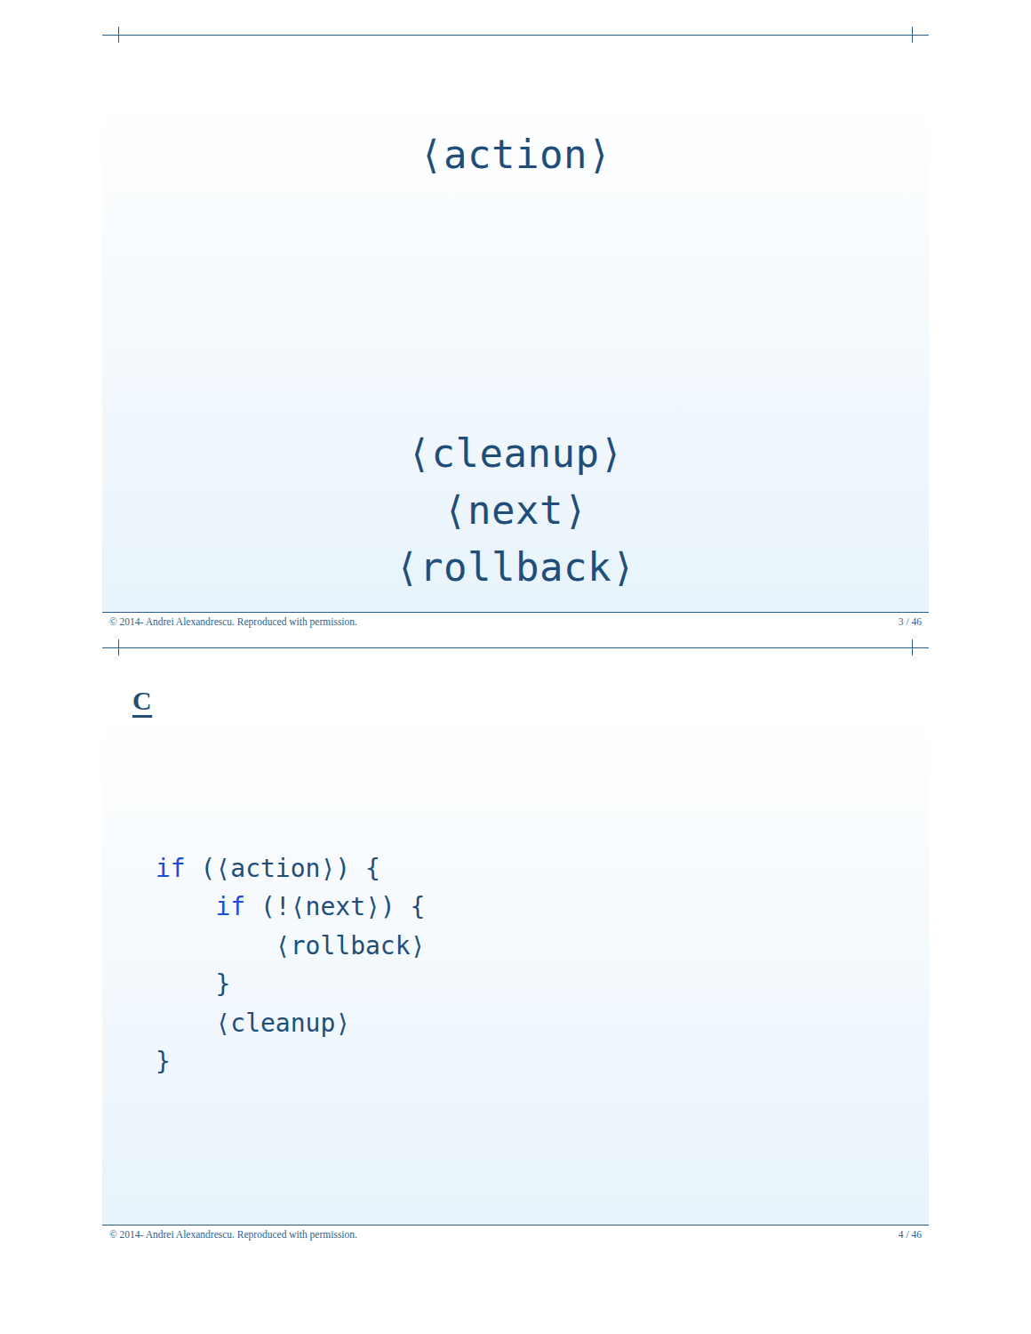⟨action⟩
⟨cleanup⟩
⟨next⟩
⟨rollback⟩
© 2014- Andrei Alexandrescu. Reproduced with permission. 3 / 46
C
if (⟨action⟩) {
    if (!⟨next⟩) {
        ⟨rollback⟩
    }
    ⟨cleanup⟩
}
© 2014- Andrei Alexandrescu. Reproduced with permission. 4 / 46